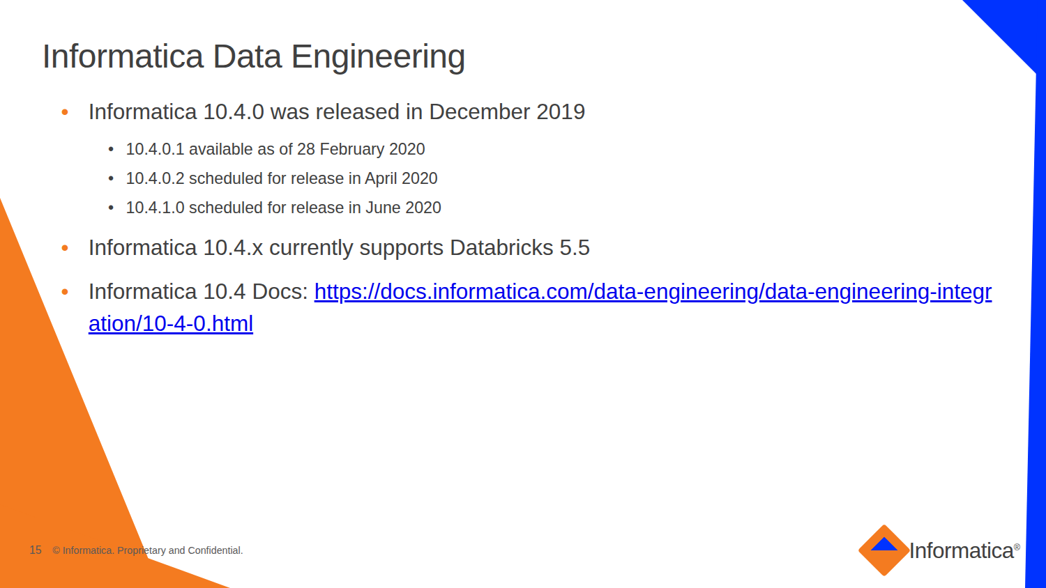Informatica Data Engineering
Informatica 10.4.0 was released in December 2019
10.4.0.1 available as of 28 February 2020
10.4.0.2 scheduled for release in April 2020
10.4.1.0 scheduled for release in June 2020
Informatica 10.4.x currently supports Databricks 5.5
Informatica 10.4 Docs: https://docs.informatica.com/data-engineering/data-engineering-integration/10-4-0.html
15 © Informatica. Proprietary and Confidential.
Informatica®